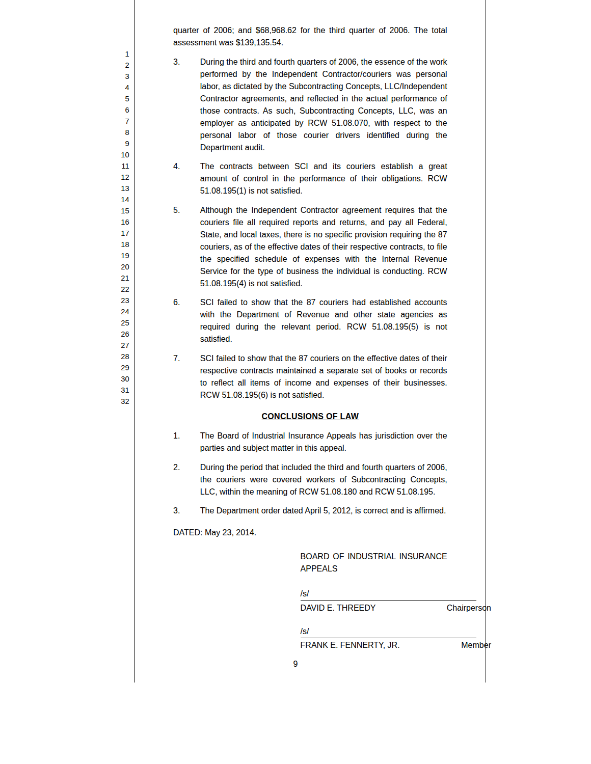1
2
3
4
5
6
7
8
9
10
11
12
13
14
15
16
17
18
19
20
21
22
23
24
25
26
27
28
29
30
31
32
quarter of 2006; and $68,968.62 for the third quarter of 2006. The total assessment was $139,135.54.
3.
During the third and fourth quarters of 2006, the essence of the work performed by the Independent Contractor/couriers was personal labor, as dictated by the Subcontracting Concepts, LLC/Independent Contractor agreements, and reflected in the actual performance of those contracts. As such, Subcontracting Concepts, LLC, was an employer as anticipated by RCW 51.08.070, with respect to the personal labor of those courier drivers identified during the Department audit.
4.
The contracts between SCI and its couriers establish a great amount of control in the performance of their obligations. RCW 51.08.195(1) is not satisfied.
5.
Although the Independent Contractor agreement requires that the couriers file all required reports and returns, and pay all Federal, State, and local taxes, there is no specific provision requiring the 87 couriers, as of the effective dates of their respective contracts, to file the specified schedule of expenses with the Internal Revenue Service for the type of business the individual is conducting. RCW 51.08.195(4) is not satisfied.
6.
SCI failed to show that the 87 couriers had established accounts with the Department of Revenue and other state agencies as required during the relevant period. RCW 51.08.195(5) is not satisfied.
7.
SCI failed to show that the 87 couriers on the effective dates of their respective contracts maintained a separate set of books or records to reflect all items of income and expenses of their businesses. RCW 51.08.195(6) is not satisfied.
CONCLUSIONS OF LAW
1.
The Board of Industrial Insurance Appeals has jurisdiction over the parties and subject matter in this appeal.
2.
During the period that included the third and fourth quarters of 2006, the couriers were covered workers of Subcontracting Concepts, LLC, within the meaning of RCW 51.08.180 and RCW 51.08.195.
3.
The Department order dated April 5, 2012, is correct and is affirmed.
DATED: May 23, 2014.
BOARD OF INDUSTRIAL INSURANCE APPEALS
/s/
DAVID E. THREEDY Chairperson
/s/
FRANK E. FENNERTY, JR. Member
9